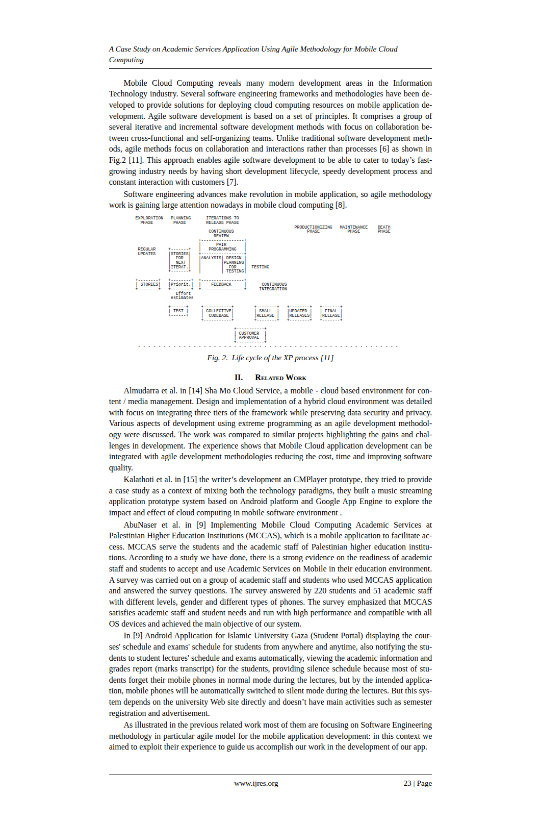A Case Study on Academic Services Application Using Agile Methodology for Mobile Cloud Computing
Mobile Cloud Computing reveals many modern development areas in the Information Technology industry. Several software engineering frameworks and methodologies have been developed to provide solutions for deploying cloud computing resources on mobile application development. Agile software development is based on a set of principles. It comprises a group of several iterative and incremental software development methods with focus on collaboration between cross-functional and self-organizing teams. Unlike traditional software development methods, agile methods focus on collaboration and interactions rather than processes [6] as shown in Fig.2 [11]. This approach enables agile software development to be able to cater to today’s fast-growing industry needs by having short development lifecycle, speedy development process and constant interaction with customers [7].
Software engineering advances make revolution in mobile application, so agile methodology work is gaining large attention nowadays in mobile cloud computing [8].
 EXPLORATION   PLANNING      ITERATIONS TO                                                                  
   PHASE        PHASE        RELEASE PHASE                                                                  
                                                                PRODUCTIONIZING   MAINTENANCE    DEATH      
                              CONTINUOUS                             PHASE           PHASE       PHASE      
                                REVIEW                                                                      
                          +-----------------+                                                               
                          |      PAIR       |                                                               
  REGULAR     +-------+   |   PROGRAMMING   |                                                               
  UPDATES     |STORIES|   +-----------------+                                                               
              |  FOR  |   |ANALYSIS| DESIGN |                                                               
              |  NEXT |   |        |PLANNING|                                                               
              |ITERAT.|   |        |  FOR   |  TESTING                                                      
              +-------+   |        | TESTING|                                                               
                                                                                                            
 +--------+   +--------+  +-----------------+                                                               
 | STORIES|   |Priorit.|  |    FEEDBACK     |      CONTINUOUS                                               
 +--------+   +--------+  +-----------------+     INTEGRATION                                               
                 Effort                                                                                     
               estimates                                                                                    
                                                                                                            
              +------+     +-----------+        +--------+   +--------+   +-------+                          
              | TEST |     | COLLECTIVE|        | SMALL  |   |UPDATED |   | FINAL |                          
              +------+     |  CODEBASE |        |RELEASE |   |RELEASES|   |RELEASE|                          
                           +-----------+        +--------+   +--------+   +-------+                          
                                                                                                            
                                        +-----------+                                                       
                                        | CUSTOMER  |                                                       
                                        | APPROVAL  |                                                       
                                        +-----------+                                                       
  - - - - - - - - - - - - - - - - - - - - - - - - - - - - - - - - - - - - - - - - - - - - - - - - - - - -   
Fig. 2. Life cycle of the XP process [11]
II. Related Work
Almudarra et al. in [14] Sha Mo Cloud Service, a mobile - cloud based environment for content / media management. Design and implementation of a hybrid cloud environment was detailed with focus on integrating three tiers of the framework while preserving data security and privacy. Various aspects of development using extreme programming as an agile development methodology were discussed. The work was compared to similar projects highlighting the gains and challenges in development. The experience shows that Mobile Cloud application development can be integrated with agile development methodologies reducing the cost, time and improving software quality.
Kalathoti et al. in [15] the writer’s development an CMPlayer prototype, they tried to provide a case study as a context of mixing both the technology paradigms, they built a music streaming application prototype system based on Android platform and Google App Engine to explore the impact and effect of cloud computing in mobile software environment .
AbuNaser et al. in [9] Implementing Mobile Cloud Computing Academic Services at Palestinian Higher Education Institutions (MCCAS), which is a mobile application to facilitate access. MCCAS serve the students and the academic staff of Palestinian higher education institutions. According to a study we have done, there is a strong evidence on the readiness of academic staff and students to accept and use Academic Services on Mobile in their education environment. A survey was carried out on a group of academic staff and students who used MCCAS application and answered the survey questions. The survey answered by 220 students and 51 academic staff with different levels, gender and different types of phones. The survey emphasized that MCCAS satisfies academic staff and student needs and run with high performance and compatible with all OS devices and achieved the main objective of our system.
In [9] Android Application for Islamic University Gaza (Student Portal) displaying the courses' schedule and exams' schedule for students from anywhere and anytime, also notifying the students to student lectures' schedule and exams automatically, viewing the academic information and grades report (marks transcript) for the students, providing silence schedule because most of students forget their mobile phones in normal mode during the lectures, but by the intended application, mobile phones will be automatically switched to silent mode during the lectures. But this system depends on the university Web site directly and doesn’t have main activities such as semester registration and advertisement.
As illustrated in the previous related work most of them are focusing on Software Engineering methodology in particular agile model for the mobile application development: in this context we aimed to exploit their experience to guide us accomplish our work in the development of our app.
www.ijres.org 23 | Page